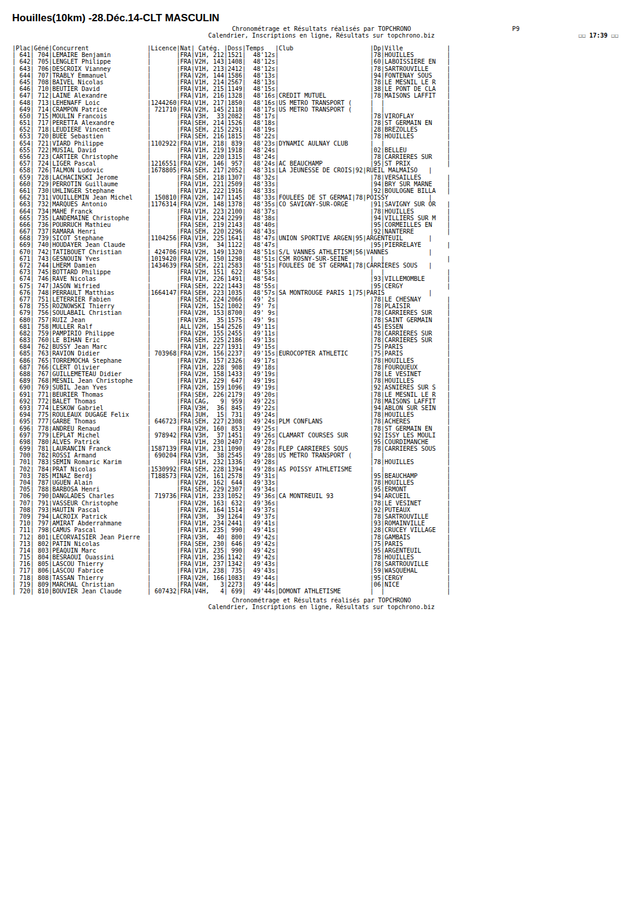Houilles(10km) -28.Déc.14-CLT MASCULIN
Chronométrage et Résultats réalisés par TOPCHRONO P9
Calendrier, Inscriptions en ligne, Résultats sur topchrono.biz ☐☐ 17:39 ☐☐
|Plac|Géné|Concurrent                |Licence|Nat| Catég. |Doss|Temps   |Club                     |Dp|Ville            |
| 641| 704|LEMAIRE Benjamin          |       |FRA|V1H, 212|1521|  48'12s|                         |78|HOUILLES         |
| 642| 705|LENGLET Philippe          |       |FRA|V2H, 143|1408|  48'12s|                         |60|LABOISSIERE EN   |
| 643| 706|DESCROIX Vianney          |       |FRA|V1H, 213|2412|  48'12s|                         |78|SARTROUVILLE     |
| 644| 707|TRABLY Emmanuel           |       |FRA|V2H, 144|1586|  48'13s|                         |94|FONTENAY SOUS    |
| 645| 708|BAIVEL Nicolas            |       |FRA|V1H, 214|2567|  48'13s|                         |78|LE MESNIL LE R   |
| 646| 710|BEUTIER David             |       |FRA|V1H, 215|1149|  48'15s|                         |38|LE PONT DE CLA   |
| 647| 712|LAINE Alexandre           |       |FRA|V1H, 216|1328|  48'16s|CREDIT MUTUEL            |78|MAISONS LAFFIT   |
| 648| 713|LEHENAFF Loic             |1244260|FRA|V1H, 217|1850|  48'16s|US METRO TRANSPORT (     |  |                 |
| 649| 714|CRAMPON Patrice           | 721710|FRA|V2H, 145|2118|  48'17s|US METRO TRANSPORT (     |  |                 |
| 650| 715|MOULIN Francois           |       |FRA|V3H,  33|2082|  48'17s|                         |78|VIROFLAY         |
| 651| 717|PERETTA Alexandre         |       |FRA|SEH, 214|1526|  48'18s|                         |78|ST GERMAIN EN    |
| 652| 718|LEUDIERE Vincent          |       |FRA|SEH, 215|2291|  48'19s|                         |28|BREZOLLES        |
| 653| 720|BUEE Sebastien            |       |FRA|SEH, 216|1815|  48'22s|                         |78|HOUILLES         |
| 654| 721|VIARD Philippe            |1102922|FRA|V1H, 218| 839|  48'23s|DYNAMIC AULNAY CLUB      |  |                 |
| 655| 722|MUSIAL David              |       |FRA|V1H, 219|1918|  48'24s|                         |02|BELLEU           |
| 656| 723|CARTIER Christophe        |       |FRA|V1H, 220|1315|  48'24s|                         |78|CARRIERES SUR    |
| 657| 724|LIGER Pascal              |1216551|FRA|V2H, 146| 957|  48'24s|AC BEAUCHAMP             |95|ST PRIX          |
| 658| 726|TALMON Ludovic            |1678805|FRA|SEH, 217|2052|  48'31s|LA JEUNESSE DE CROIS|92|RUEIL MALMAISO   |
| 659| 728|LACHACINSKI Jerome        |       |FRA|SEH, 218|1307|  48'32s|                         |78|VERSAILLES       |
| 660| 729|PERROTIN Guillaume        |       |FRA|V1H, 221|2509|  48'33s|                         |94|BRY SUR MARNE    |
| 661| 730|UHLINGER Stephane         |       |FRA|V1H, 222|1916|  48'33s|                         |92|BOULOGNE BILLA   |
| 662| 731|VOUILLEMIN Jean Michel    | 150810|FRA|V2H, 147|1145|  48'33s|FOULEES DE ST GERMAI|78|POISSY           |
| 663| 732|MARQUES Antonio           |1176314|FRA|V2H, 148|1378|  48'35s|CO SAVIGNY-SUR-ORGE      |91|SAVIGNY SUR OR   |
| 664| 734|MAHE Franck               |       |FRA|V1H, 223|2100|  48'37s|                         |78|HOUILLES         |
| 665| 735|LANDEMAINE Christophe     |       |FRA|V1H, 224|2299|  48'38s|                         |94|VILLIERS SUR M   |
| 666| 736|POURRUCH Mathieu          |       |FRA|SEH, 219|2143|  48'40s|                         |95|CORMEILLES EN    |
| 667| 737|RAMARA Henri              |       |FRA|SEH, 220|2296|  48'43s|                         |92|NANTERRE         |
| 668| 739|SICOT Stephane            |1104256|FRA|V1H, 225|1641|  48'47s|UNION SPORTIVE ARGEN|95|ARGENTEUIL       |
| 669| 740|HOUDAYER Jean Claude      |       |FRA|V3H,  34|1122|  48'47s|                         |95|PIERRELAYE       |
| 670| 742|TATIBOUET Christian       | 424706|FRA|V2H, 149|1320|  48'51s|S/L VANNES ATHLETISM|56|VANNES           |
| 671| 743|GESNOUIN Yves             |1019420|FRA|V2H, 150|1298|  48'51s|CSM ROSNY-SUR-SEINE      |  |                 |
| 672| 744|LHERM Damien              |1434639|FRA|SEH, 221|2583|  48'51s|FOULEES DE ST GERMAI|78|CARRIERES SOUS   |
| 673| 745|BOTTARD Philippe          |       |FRA|V2H, 151| 622|  48'53s|                         |  |                 |
| 674| 746|RAVE Nicolas              |       |FRA|V1H, 226|1491|  48'54s|                         |93|VILLEMOMBLE      |
| 675| 747|JASON Wifried             |       |FRA|SEH, 222|1443|  48'55s|                         |95|CERGY            |
| 676| 748|PERRAULT Matthias         |1664147|FRA|SEH, 223|1035|  48'57s|SA MONTROUGE PARIS 1|75|PARIS            |
| 677| 751|LETERRIER Fabien          |       |FRA|SEH, 224|2066|  49' 2s|                         |78|LE CHESNAY       |
| 678| 755|ROZNOWSKI Thierry         |       |FRA|V2H, 152|1002|  49' 7s|                         |78|PLAISIR          |
| 679| 756|SOULABAIL Christian       |       |FRA|V2H, 153|8700|  49' 9s|                         |78|CARRIERES SUR    |
| 680| 757|RUIZ Jean                 |       |FRA|V3H,  35|1575|  49' 9s|                         |78|SAINT GERMAIN    |
| 681| 758|MULLER Ralf               |       |ALL|V2H, 154|2526|  49'11s|                         |45|ESSEN            |
| 682| 759|PAMPIRIO Philippe         |       |FRA|V2H, 155|2455|  49'11s|                         |78|CARRIERES SUR    |
| 683| 760|LE BIHAN Eric             |       |FRA|SEH, 225|2186|  49'13s|                         |78|CARRIERES SUR    |
| 684| 762|BUSSY Jean Marc           |       |FRA|V1H, 227|1931|  49'15s|                         |75|PARIS            |
| 685| 763|RAVION Didier             | 703968|FRA|V2H, 156|2237|  49'15s|EUROCOPTER ATHLETIC      |75|PARIS            |
| 686| 765|TORREMOCHA Stephane       |       |FRA|V2H, 157|2326|  49'17s|                         |78|HOUILLES         |
| 687| 766|CLERT Olivier             |       |FRA|V1H, 228| 908|  49'18s|                         |78|FOURQUEUX        |
| 688| 767|GUILLEMETEAU Didier       |       |FRA|V2H, 158|1433|  49'19s|                         |78|LE VESINET       |
| 689| 768|MESNIL Jean Christophe    |       |FRA|V1H, 229| 647|  49'19s|                         |78|HOUILLES         |
| 690| 769|SUBIL Jean Yves           |       |FRA|V2H, 159|1096|  49'19s|                         |92|ASNIERES SUR S   |
| 691| 771|BEURIER Thomas            |       |FRA|SEH, 226|2179|  49'20s|                         |78|LE MESNIL LE R   |
| 692| 772|BALET Thomas              |       |FRA|CAG,   9| 959|  49'22s|                         |78|MAISONS LAFFIT   |
| 693| 774|LESKOW Gabriel            |       |FRA|V3H,  36| 845|  49'22s|                         |94|ABLON SUR SEIN   |
| 694| 775|ROULEAUX DUGAGE Felix     |       |FRA|JUH,  15| 731|  49'24s|                         |78|HOUILLES         |
| 695| 777|GARBE Thomas              | 646723|FRA|SEH, 227|2308|  49'24s|PLM CONFLANS             |78|ACHERES          |
| 696| 778|ANDREU Renaud             |       |FRA|V2H, 160| 853|  49'25s|                         |78|ST GERMAIN EN    |
| 697| 779|LEPLAT Michel             | 978942|FRA|V3H,  37|1451|  49'26s|CLAMART COURSES SUR      |92|ISSY LES MOULI   |
| 698| 780|ALVES Patrick             |       |FRA|V1H, 230|2407|  49'27s|                         |95|COURDIMANCHE     |
| 699| 781|LAURANCIN Franck          |1587139|FRA|V1H, 231|1090|  49'28s|FLEP CARRIERES SOUS      |78|CARRIERES SOUS   |
| 700| 782|ROSSI Armand              | 690204|FRA|V3H,  38|2545|  49'28s|US METRO TRANSPORT (     |  |                 |
| 701| 783|SEMIN Romaric Karim       |       |FRA|V1H, 232|1336|  49'28s|                         |78|HOUILLES         |
| 702| 784|PRAT Nicolas              |1530992|FRA|SEH, 228|1394|  49'28s|AS POISSY ATHLETISME     |  |                 |
| 703| 785|MINAZ Berdj               |T188573|FRA|V2H, 161|2578|  49'31s|                         |95|BEAUCHAMP        |
| 704| 787|UGUEN Alain               |       |FRA|V2H, 162| 644|  49'33s|                         |78|HOUILLES         |
| 705| 788|BARBOSA Henri             |       |FRA|SEH, 229|2307|  49'34s|                         |95|ERMONT           |
| 706| 790|DANGLADES Charles         | 719736|FRA|V1H, 233|1052|  49'36s|CA MONTREUIL 93          |94|ARCUEIL          |
| 707| 791|VASSEUR Christophe        |       |FRA|V2H, 163| 632|  49'36s|                         |78|LE VESINET       |
| 708| 793|HAUTIN Pascal             |       |FRA|V2H, 164|1514|  49'37s|                         |92|PUTEAUX          |
| 709| 794|LACROIX Patrick           |       |FRA|V3H,  39|1264|  49'37s|                         |78|SARTROUVILLE     |
| 710| 797|AMIRAT Abderrahmane       |       |FRA|V1H, 234|2441|  49'41s|                         |93|ROMAINVILLE      |
| 711| 798|CAMUS Pascal              |       |FRA|V1H, 235| 990|  49'41s|                         |28|CRUCEY VILLAGE   |
| 712| 801|LECORVAISIER Jean Pierre  |       |FRA|V3H,  40| 800|  49'42s|                         |78|GAMBAIS          |
| 713| 802|PATIN Nicolas             |       |FRA|SEH, 230| 646|  49'42s|                         |75|PARIS            |
| 714| 803|PEAQUIN Marc              |       |FRA|V1H, 235| 990|  49'42s|                         |95|ARGENTEUIL       |
| 715| 804|BESRAOUI Ouassini         |       |FRA|V1H, 236|1142|  49'42s|                         |78|HOUILLES         |
| 716| 805|LASCOU Thierry            |       |FRA|V1H, 237|1342|  49'43s|                         |78|SARTROUVILLE     |
| 717| 806|LASCOU Fabrice            |       |FRA|V1H, 238| 735|  49'43s|                         |59|WASQUEHAL        |
| 718| 808|TASSAN Thierry            |       |FRA|V2H, 166|1083|  49'44s|                         |95|CERGY            |
| 719| 809|MARCHAL Christian         |       |FRA|V4H,   3|2273|  49'44s|                         |06|NICE             |
| 720| 810|BOUVIER Jean Claude       | 607432|FRA|V4H,   4| 699|  49'44s|DOMONT ATHLETISME        |  |                 |
Chronométrage et Résultats réalisés par TOPCHRONO
Calendrier, Inscriptions en ligne, Résultats sur topchrono.biz